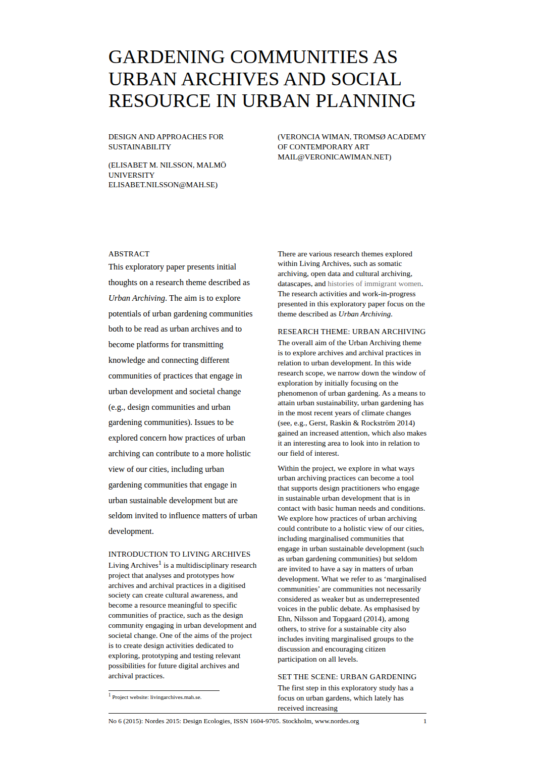GARDENING COMMUNITIES AS URBAN ARCHIVES AND SOCIAL RESOURCE IN URBAN PLANNING
DESIGN AND APPROACHES FOR SUSTAINABILITY
(ELISABET M. NILSSON, MALMÖ UNIVERSITY
ELISABET.NILSSON@MAH.SE)
(VERONCIA WIMAN, TROMSØ ACADEMY OF CONTEMPORARY ART
MAIL@VERONICAWIMAN.NET)
ABSTRACT
This exploratory paper presents initial thoughts on a research theme described as Urban Archiving. The aim is to explore potentials of urban gardening communities both to be read as urban archives and to become platforms for transmitting knowledge and connecting different communities of practices that engage in urban development and societal change (e.g., design communities and urban gardening communities). Issues to be explored concern how practices of urban archiving can contribute to a more holistic view of our cities, including urban gardening communities that engage in urban sustainable development but are seldom invited to influence matters of urban development.
INTRODUCTION TO LIVING ARCHIVES
Living Archives1 is a multidisciplinary research project that analyses and prototypes how archives and archival practices in a digitised society can create cultural awareness, and become a resource meaningful to specific communities of practice, such as the design community engaging in urban development and societal change. One of the aims of the project is to create design activities dedicated to exploring, prototyping and testing relevant possibilities for future digital archives and archival practices.
1 Project website: livingarchives.mah.se.
There are various research themes explored within Living Archives, such as somatic archiving, open data and cultural archiving, datascapes, and histories of immigrant women. The research activities and work-in-progress presented in this exploratory paper focus on the theme described as Urban Archiving.
RESEARCH THEME: URBAN ARCHIVING
The overall aim of the Urban Archiving theme is to explore archives and archival practices in relation to urban development. In this wide research scope, we narrow down the window of exploration by initially focusing on the phenomenon of urban gardening. As a means to attain urban sustainability, urban gardening has in the most recent years of climate changes (see, e.g., Gerst, Raskin & Rockström 2014) gained an increased attention, which also makes it an interesting area to look into in relation to our field of interest.
Within the project, we explore in what ways urban archiving practices can become a tool that supports design practitioners who engage in sustainable urban development that is in contact with basic human needs and conditions. We explore how practices of urban archiving could contribute to a holistic view of our cities, including marginalised communities that engage in urban sustainable development (such as urban gardening communities) but seldom are invited to have a say in matters of urban development. What we refer to as ‘marginalised communities’ are communities not necessarily considered as weaker but as underrepresented voices in the public debate. As emphasised by Ehn, Nilsson and Topgaard (2014), among others, to strive for a sustainable city also includes inviting marginalised groups to the discussion and encouraging citizen participation on all levels.
SET THE SCENE: URBAN GARDENING
The first step in this exploratory study has a focus on urban gardens, which lately has received increasing
No 6 (2015): Nordes 2015: Design Ecologies, ISSN 1604-9705. Stockholm, www.nordes.org
1